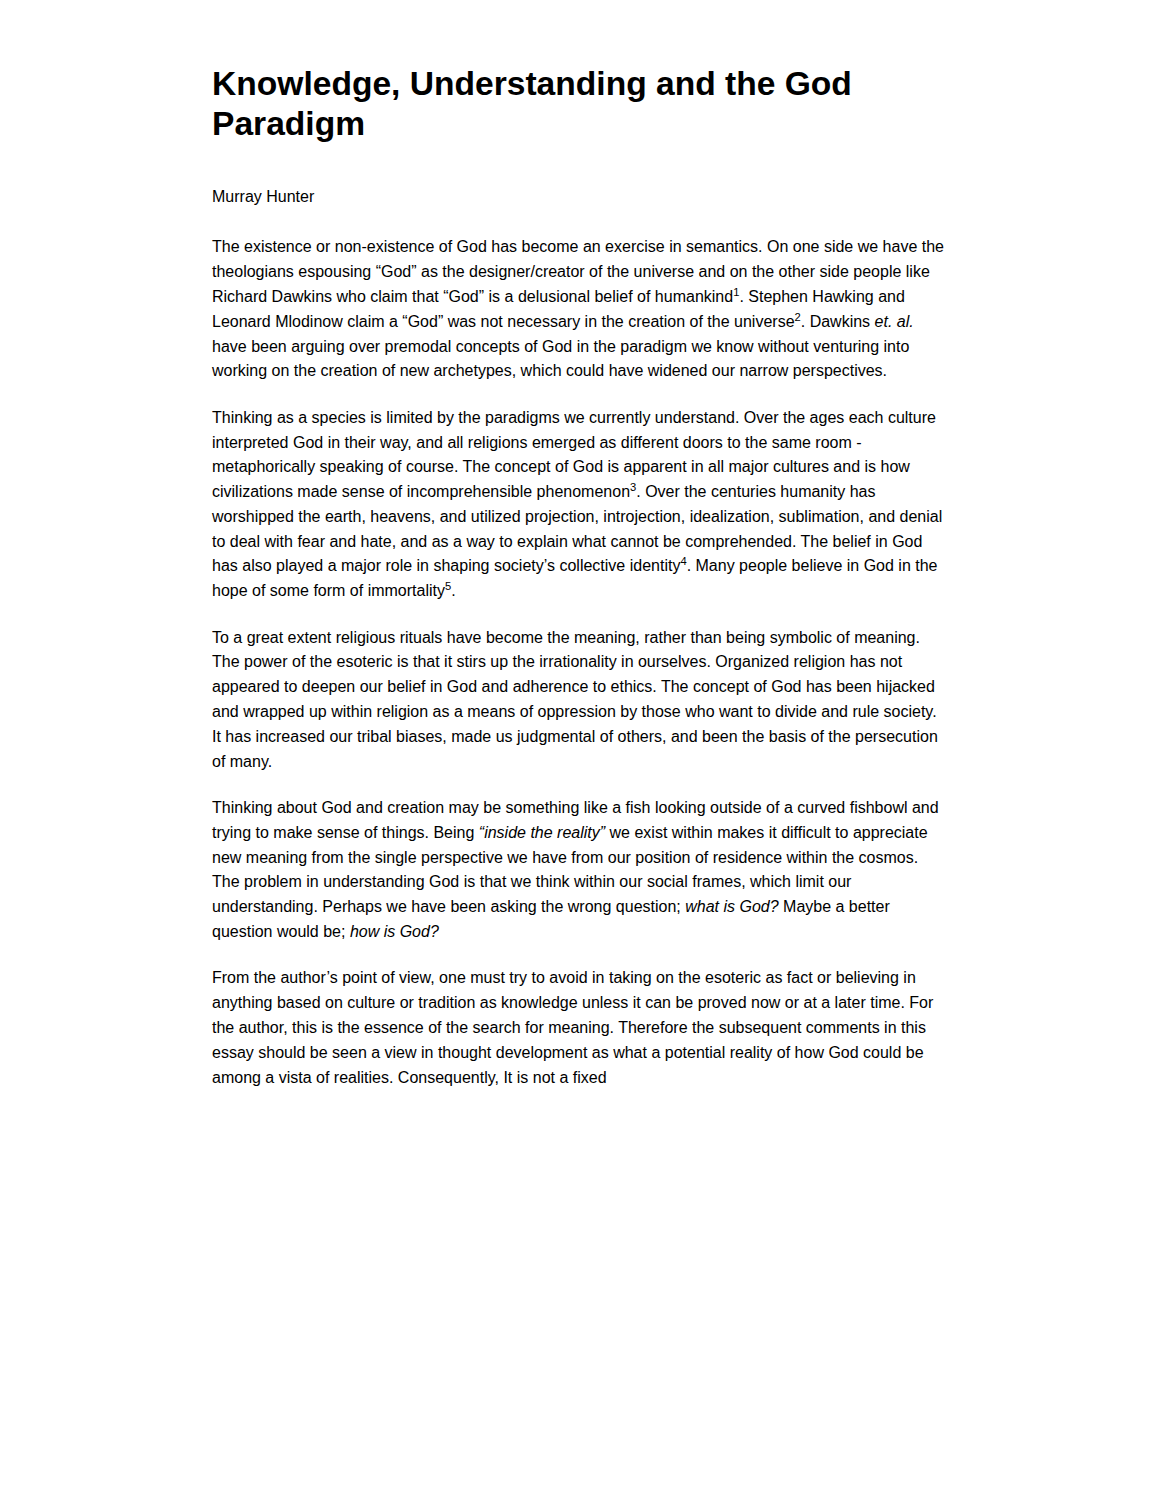Knowledge, Understanding and the God Paradigm
Murray Hunter
The existence or non-existence of God has become an exercise in semantics. On one side we have the theologians espousing “God” as the designer/creator of the universe and on the other side people like Richard Dawkins who claim that “God” is a delusional belief of humankind1. Stephen Hawking and Leonard Mlodinow claim a “God” was not necessary in the creation of the universe2. Dawkins et. al. have been arguing over premodal concepts of God in the paradigm we know without venturing into working on the creation of new archetypes, which could have widened our narrow perspectives.
Thinking as a species is limited by the paradigms we currently understand. Over the ages each culture interpreted God in their way, and all religions emerged as different doors to the same room - metaphorically speaking of course. The concept of God is apparent in all major cultures and is how civilizations made sense of incomprehensible phenomenon3. Over the centuries humanity has worshipped the earth, heavens, and utilized projection, introjection, idealization, sublimation, and denial to deal with fear and hate, and as a way to explain what cannot be comprehended. The belief in God has also played a major role in shaping society’s collective identity4. Many people believe in God in the hope of some form of immortality5.
To a great extent religious rituals have become the meaning, rather than being symbolic of meaning. The power of the esoteric is that it stirs up the irrationality in ourselves. Organized religion has not appeared to deepen our belief in God and adherence to ethics. The concept of God has been hijacked and wrapped up within religion as a means of oppression by those who want to divide and rule society. It has increased our tribal biases, made us judgmental of others, and been the basis of the persecution of many.
Thinking about God and creation may be something like a fish looking outside of a curved fishbowl and trying to make sense of things. Being “inside the reality” we exist within makes it difficult to appreciate new meaning from the single perspective we have from our position of residence within the cosmos. The problem in understanding God is that we think within our social frames, which limit our understanding. Perhaps we have been asking the wrong question; what is God? Maybe a better question would be; how is God?
From the author’s point of view, one must try to avoid in taking on the esoteric as fact or believing in anything based on culture or tradition as knowledge unless it can be proved now or at a later time. For the author, this is the essence of the search for meaning. Therefore the subsequent comments in this essay should be seen a view in thought development as what a potential reality of how God could be among a vista of realities. Consequently, It is not a fixed